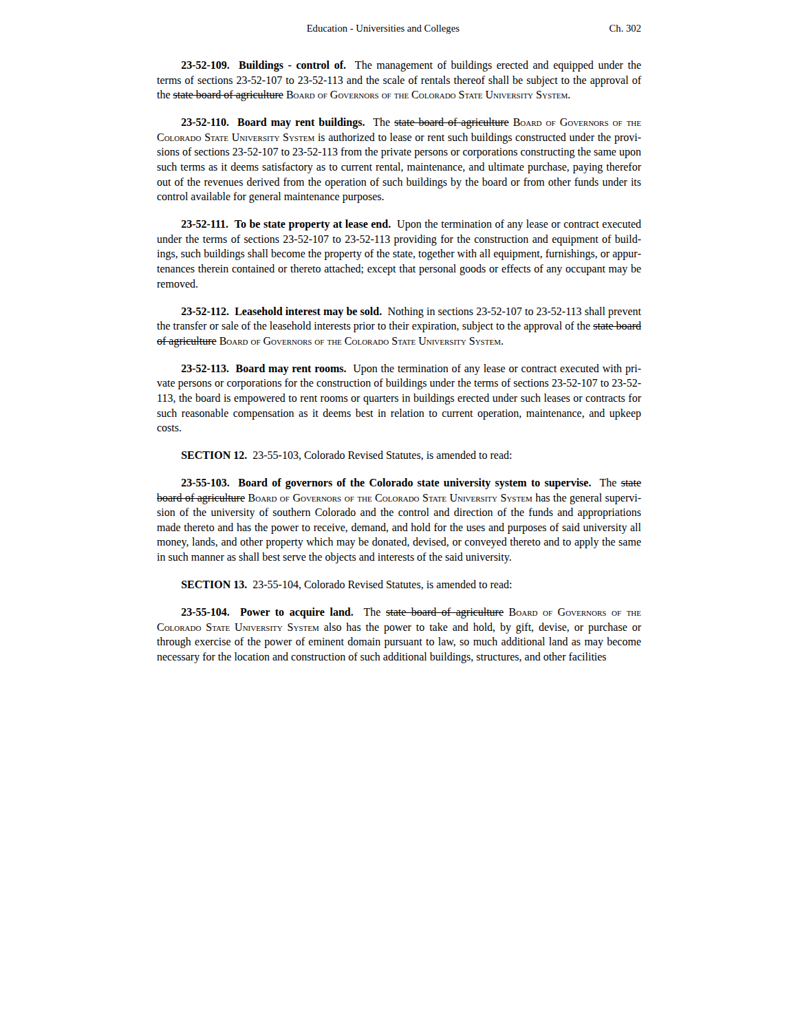Education - Universities and Colleges
Ch. 302
23-52-109. Buildings - control of. The management of buildings erected and equipped under the terms of sections 23-52-107 to 23-52-113 and the scale of rentals thereof shall be subject to the approval of the state board of agriculture Board of Governors of the Colorado State University System.
23-52-110. Board may rent buildings. The state board of agriculture Board of Governors of the Colorado State University System is authorized to lease or rent such buildings constructed under the provisions of sections 23-52-107 to 23-52-113 from the private persons or corporations constructing the same upon such terms as it deems satisfactory as to current rental, maintenance, and ultimate purchase, paying therefor out of the revenues derived from the operation of such buildings by the board or from other funds under its control available for general maintenance purposes.
23-52-111. To be state property at lease end. Upon the termination of any lease or contract executed under the terms of sections 23-52-107 to 23-52-113 providing for the construction and equipment of buildings, such buildings shall become the property of the state, together with all equipment, furnishings, or appurtenances therein contained or thereto attached; except that personal goods or effects of any occupant may be removed.
23-52-112. Leasehold interest may be sold. Nothing in sections 23-52-107 to 23-52-113 shall prevent the transfer or sale of the leasehold interests prior to their expiration, subject to the approval of the state board of agriculture Board of Governors of the Colorado State University System.
23-52-113. Board may rent rooms. Upon the termination of any lease or contract executed with private persons or corporations for the construction of buildings under the terms of sections 23-52-107 to 23-52-113, the board is empowered to rent rooms or quarters in buildings erected under such leases or contracts for such reasonable compensation as it deems best in relation to current operation, maintenance, and upkeep costs.
SECTION 12. 23-55-103, Colorado Revised Statutes, is amended to read:
23-55-103. Board of governors of the Colorado state university system to supervise. The state board of agriculture Board of Governors of the Colorado State University System has the general supervision of the university of southern Colorado and the control and direction of the funds and appropriations made thereto and has the power to receive, demand, and hold for the uses and purposes of said university all money, lands, and other property which may be donated, devised, or conveyed thereto and to apply the same in such manner as shall best serve the objects and interests of the said university.
SECTION 13. 23-55-104, Colorado Revised Statutes, is amended to read:
23-55-104. Power to acquire land. The state board of agriculture Board of Governors of the Colorado State University System also has the power to take and hold, by gift, devise, or purchase or through exercise of the power of eminent domain pursuant to law, so much additional land as may become necessary for the location and construction of such additional buildings, structures, and other facilities